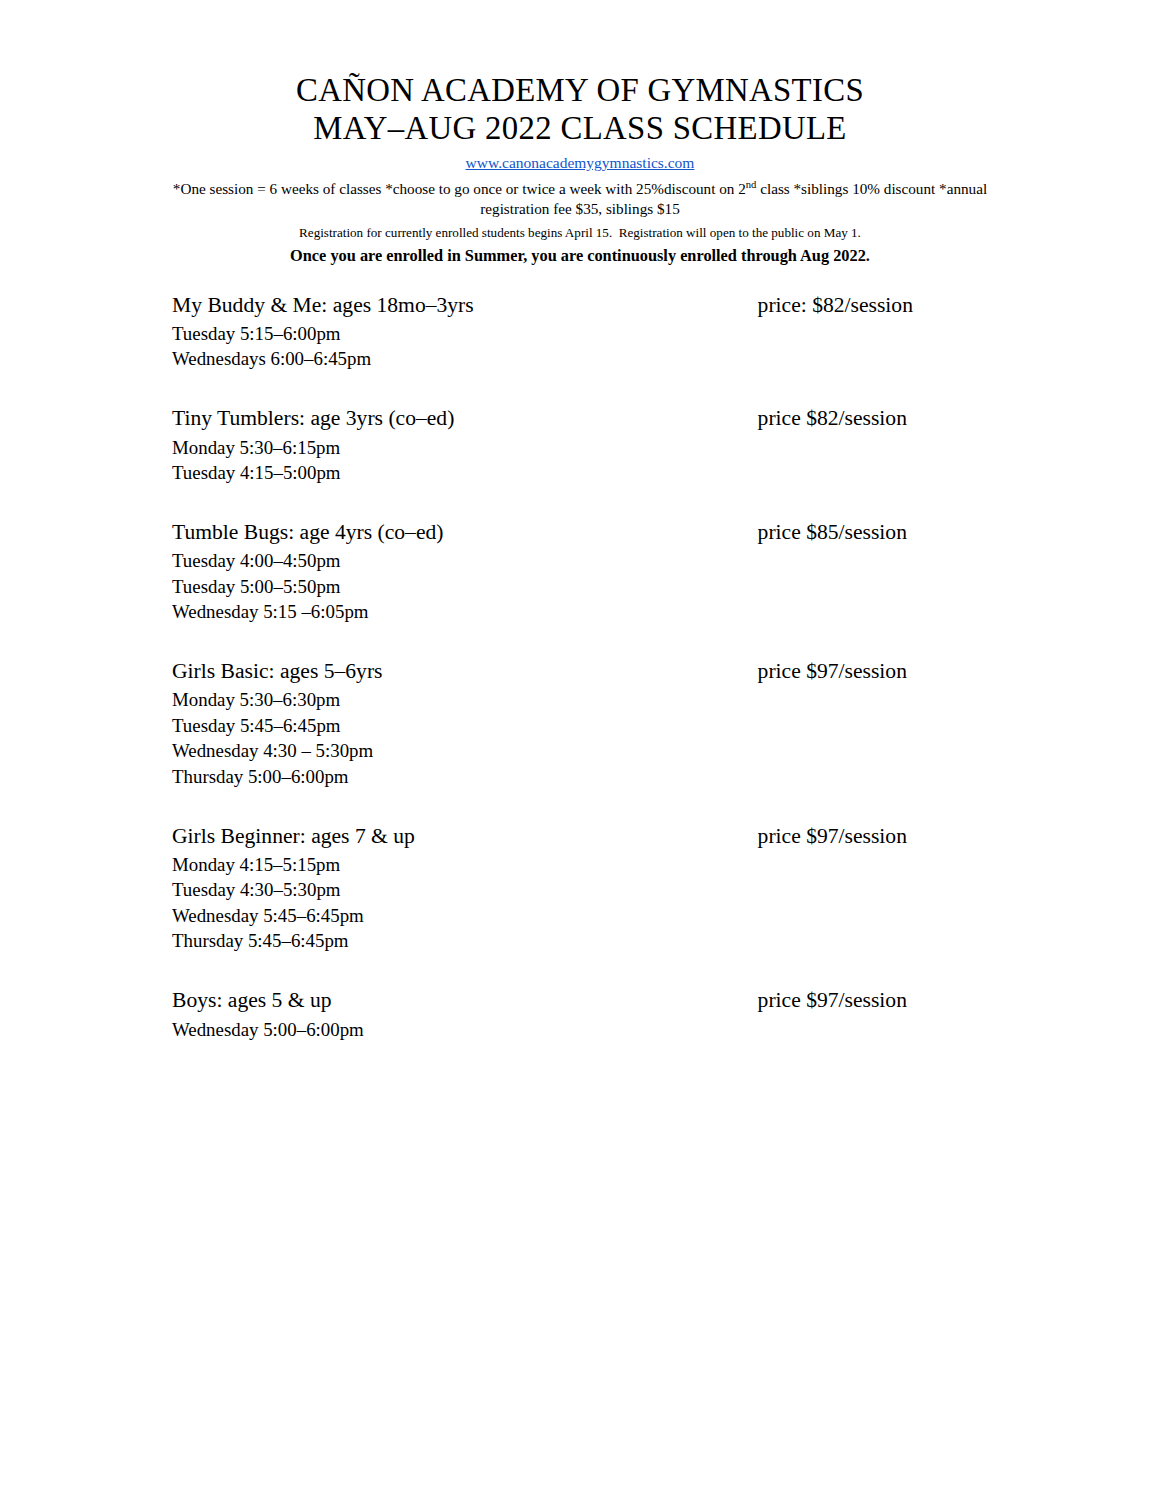CAÑON ACADEMY OF GYMNASTICS
MAY–AUG 2022 CLASS SCHEDULE
www.canonacademygymnastics.com
*One session = 6 weeks of classes *choose to go once or twice a week with 25%discount on 2nd class *siblings 10% discount *annual registration fee $35, siblings $15
Registration for currently enrolled students begins April 15. Registration will open to the public on May 1.
Once you are enrolled in Summer, you are continuously enrolled through Aug 2022.
My Buddy & Me: ages 18mo–3yrs price: $82/session
Tuesday 5:15–6:00pm
Wednesdays 6:00–6:45pm
Tiny Tumblers: age 3yrs (co–ed) price $82/session
Monday 5:30–6:15pm
Tuesday 4:15–5:00pm
Tumble Bugs: age 4yrs (co–ed) price $85/session
Tuesday 4:00–4:50pm
Tuesday 5:00–5:50pm
Wednesday 5:15 –6:05pm
Girls Basic: ages 5–6yrs price $97/session
Monday 5:30–6:30pm
Tuesday 5:45–6:45pm
Wednesday 4:30 – 5:30pm
Thursday 5:00–6:00pm
Girls Beginner: ages 7 & up price $97/session
Monday 4:15–5:15pm
Tuesday 4:30–5:30pm
Wednesday 5:45–6:45pm
Thursday 5:45–6:45pm
Boys: ages 5 & up price $97/session
Wednesday 5:00–6:00pm